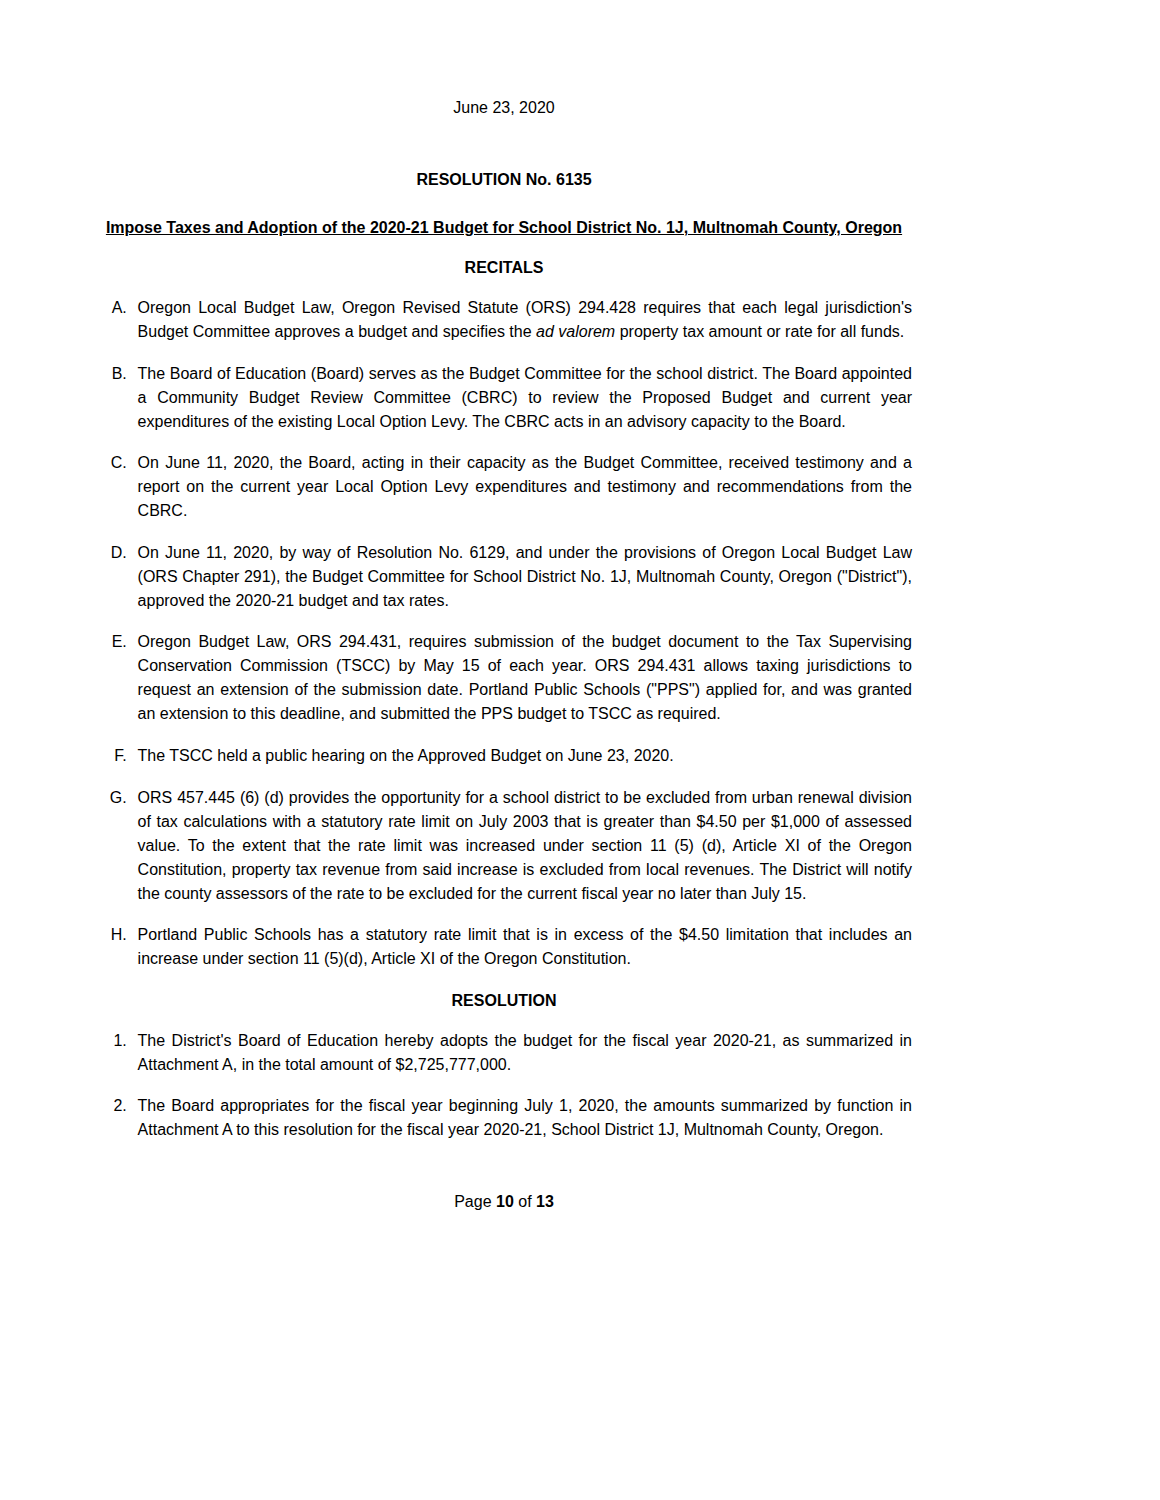June 23, 2020
RESOLUTION No. 6135
Impose Taxes and Adoption of the 2020-21 Budget for School District No. 1J, Multnomah County, Oregon
RECITALS
Oregon Local Budget Law, Oregon Revised Statute (ORS) 294.428 requires that each legal jurisdiction's Budget Committee approves a budget and specifies the ad valorem property tax amount or rate for all funds.
The Board of Education (Board) serves as the Budget Committee for the school district. The Board appointed a Community Budget Review Committee (CBRC) to review the Proposed Budget and current year expenditures of the existing Local Option Levy. The CBRC acts in an advisory capacity to the Board.
On June 11, 2020, the Board, acting in their capacity as the Budget Committee, received testimony and a report on the current year Local Option Levy expenditures and testimony and recommendations from the CBRC.
On June 11, 2020, by way of Resolution No. 6129, and under the provisions of Oregon Local Budget Law (ORS Chapter 291), the Budget Committee for School District No. 1J, Multnomah County, Oregon ("District"), approved the 2020-21 budget and tax rates.
Oregon Budget Law, ORS 294.431, requires submission of the budget document to the Tax Supervising Conservation Commission (TSCC) by May 15 of each year. ORS 294.431 allows taxing jurisdictions to request an extension of the submission date. Portland Public Schools ("PPS") applied for, and was granted an extension to this deadline, and submitted the PPS budget to TSCC as required.
The TSCC held a public hearing on the Approved Budget on June 23, 2020.
ORS 457.445 (6) (d) provides the opportunity for a school district to be excluded from urban renewal division of tax calculations with a statutory rate limit on July 2003 that is greater than $4.50 per $1,000 of assessed value. To the extent that the rate limit was increased under section 11 (5) (d), Article XI of the Oregon Constitution, property tax revenue from said increase is excluded from local revenues. The District will notify the county assessors of the rate to be excluded for the current fiscal year no later than July 15.
Portland Public Schools has a statutory rate limit that is in excess of the $4.50 limitation that includes an increase under section 11 (5)(d), Article XI of the Oregon Constitution.
RESOLUTION
The District's Board of Education hereby adopts the budget for the fiscal year 2020-21, as summarized in Attachment A, in the total amount of $2,725,777,000.
The Board appropriates for the fiscal year beginning July 1, 2020, the amounts summarized by function in Attachment A to this resolution for the fiscal year 2020-21, School District 1J, Multnomah County, Oregon.
Page 10 of 13